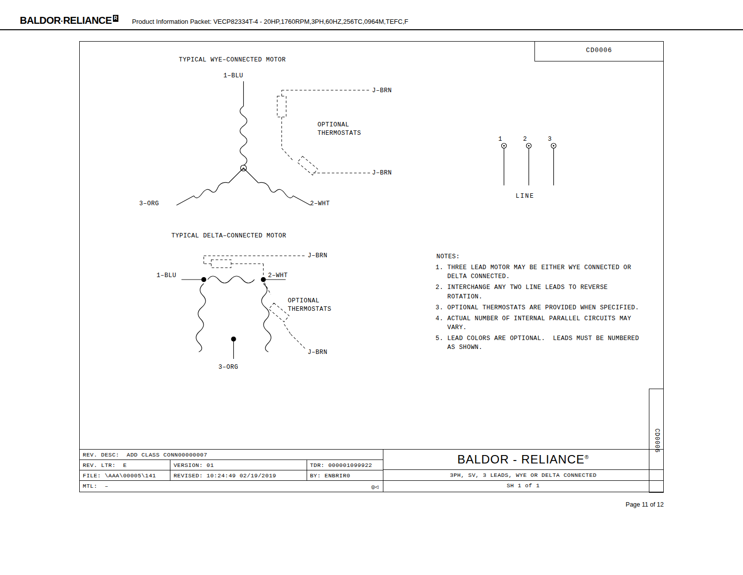BALDOR·RELIANCER
Product Information Packet: VECP82334T-4 - 20HP,1760RPM,3PH,60HZ,256TC,0964M,TEFC,F
CD0006
CD0006
A
TYPICAL WYE–CONNECTED MOTOR
1–BLU
J–BRN
OPTIONAL
THERMOSTATS
J–BRN
3–ORG
2–WHT
TYPICAL DELTA–CONNECTED MOTOR
J–BRN
1–BLU
2–WHT
OPTIONAL
THERMOSTATS
J–BRN
3–ORG
1
2
3
LINE
NOTES:
THREE LEAD MOTOR MAY BE EITHER WYE CONNECTED OR DELTA CONNECTED.
INTERCHANGE ANY TWO LINE LEADS TO REVERSE ROTATION.
OPTIONAL THERMOSTATS ARE PROVIDED WHEN SPECIFIED.
ACTUAL NUMBER OF INTERNAL PARALLEL CIRCUITS MAY VARY.
LEAD COLORS ARE OPTIONAL. LEADS MUST BE NUMBERED AS SHOWN.
REV. DESC: ADD CLASS CONN00000007
REV. LTR: E
VERSION: 01
TDR: 000001099922
FILE: \AAA\00005\141
REVISED: 10:24:49 02/19/2019
BY: ENBRIR0
MTL: –
◎◁
BALDOR - RELIANCE®
3PH, SV, 3 LEADS, WYE OR DELTA CONNECTED
SH 1 of 1
Page 11 of 12